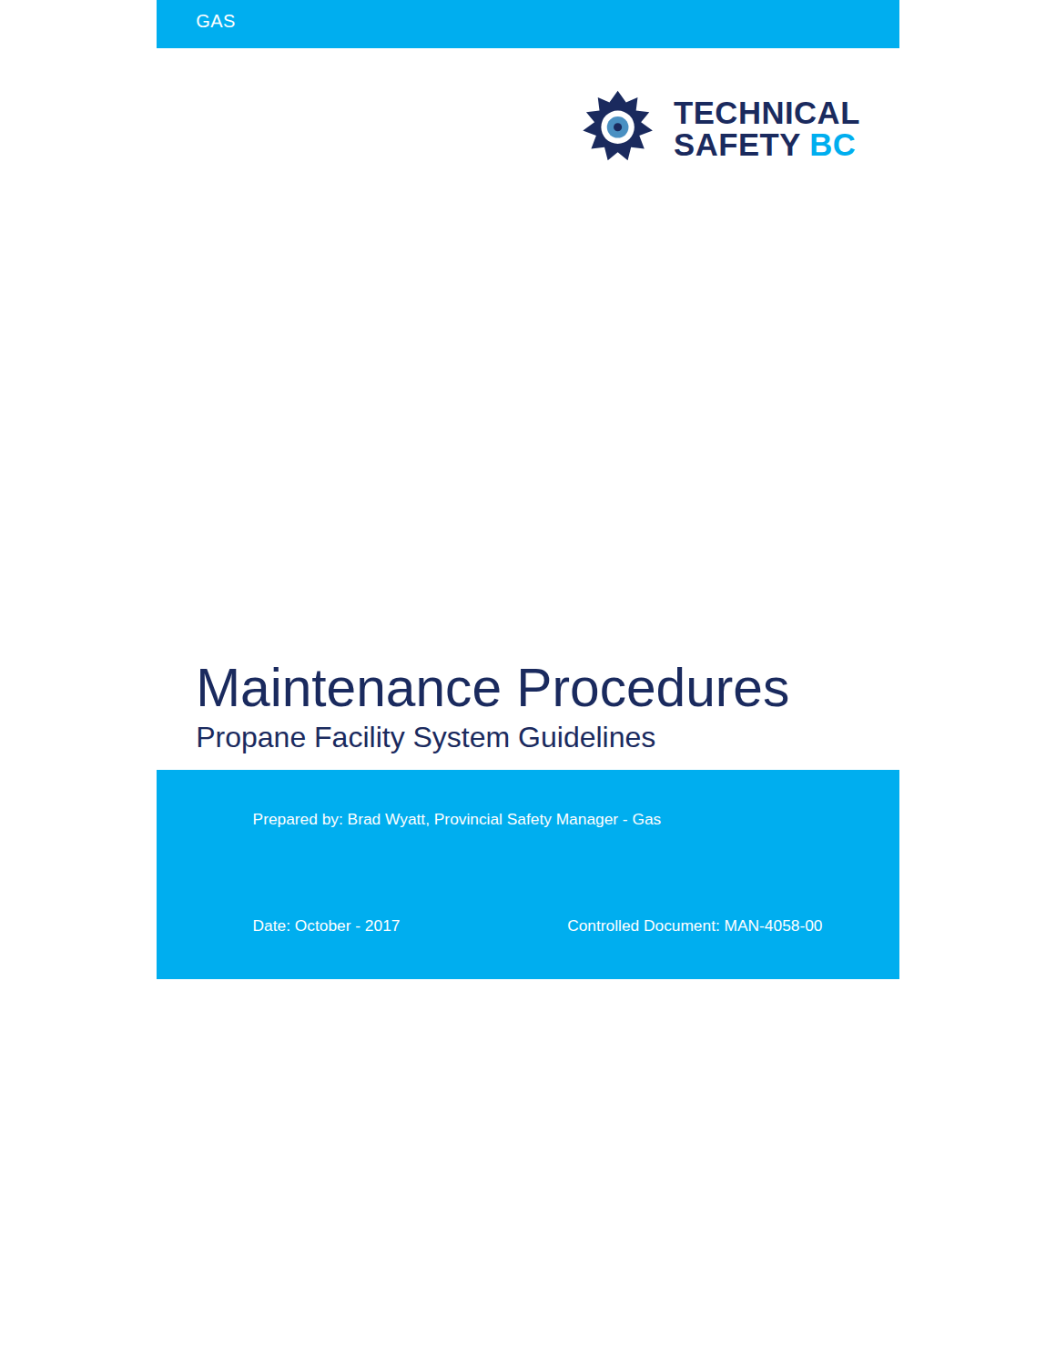GAS
TECHNICAL SAFETY BC
Maintenance Procedures
Propane Facility System Guidelines
Prepared by: Brad Wyatt, Provincial Safety Manager - Gas
Date: October - 2017 Controlled Document: MAN-4058-00